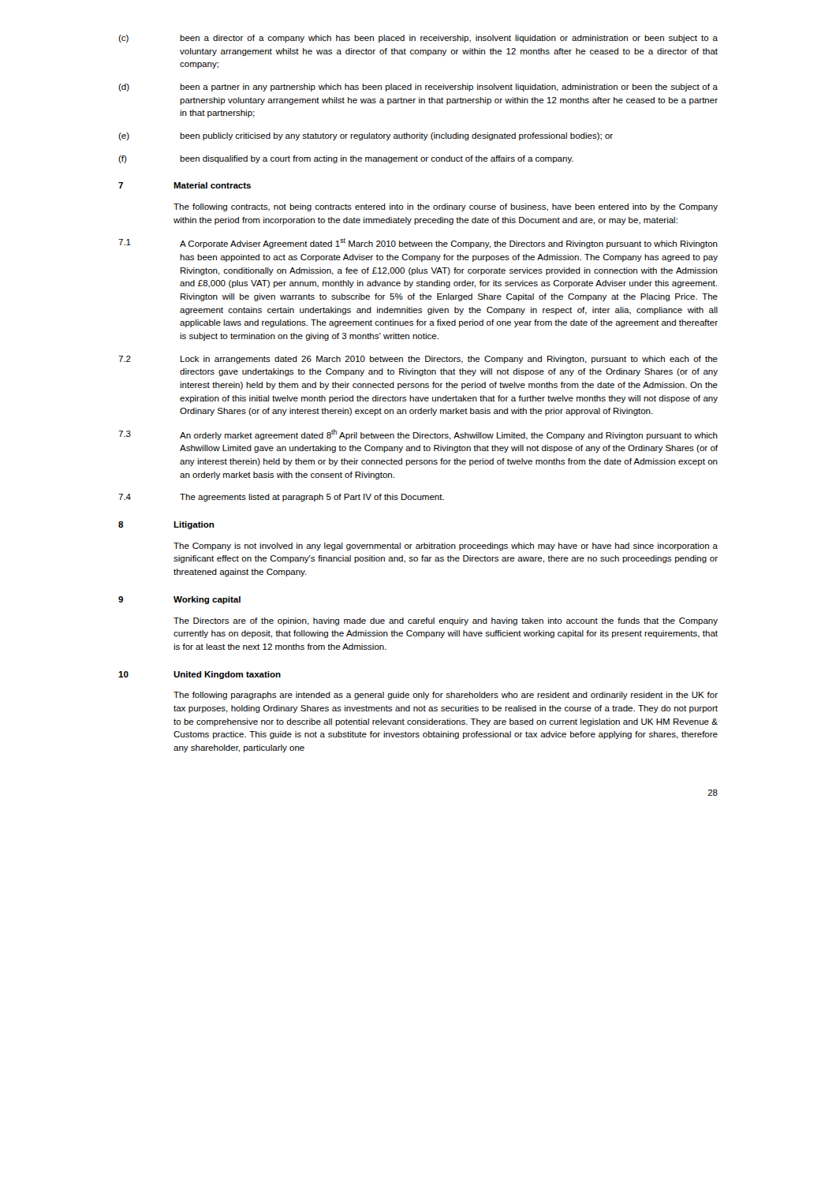(c)
been a director of a company which has been placed in receivership, insolvent liquidation or administration or been subject to a voluntary arrangement whilst he was a director of that company or within the 12 months after he ceased to be a director of that company;
(d)
been a partner in any partnership which has been placed in receivership insolvent liquidation, administration or been the subject of a partnership voluntary arrangement whilst he was a partner in that partnership or within the 12 months after he ceased to be a partner in that partnership;
(e)
been publicly criticised by any statutory or regulatory authority (including designated professional bodies); or
(f)
been disqualified by a court from acting in the management or conduct of the affairs of a company.
7
Material contracts
The following contracts, not being contracts entered into in the ordinary course of business, have been entered into by the Company within the period from incorporation to the date immediately preceding the date of this Document and are, or may be, material:
7.1
A Corporate Adviser Agreement dated 1st March 2010 between the Company, the Directors and Rivington pursuant to which Rivington has been appointed to act as Corporate Adviser to the Company for the purposes of the Admission. The Company has agreed to pay Rivington, conditionally on Admission, a fee of £12,000 (plus VAT) for corporate services provided in connection with the Admission and £8,000 (plus VAT) per annum, monthly in advance by standing order, for its services as Corporate Adviser under this agreement. Rivington will be given warrants to subscribe for 5% of the Enlarged Share Capital of the Company at the Placing Price. The agreement contains certain undertakings and indemnities given by the Company in respect of, inter alia, compliance with all applicable laws and regulations. The agreement continues for a fixed period of one year from the date of the agreement and thereafter is subject to termination on the giving of 3 months' written notice.
7.2
Lock in arrangements dated 26 March 2010 between the Directors, the Company and Rivington, pursuant to which each of the directors gave undertakings to the Company and to Rivington that they will not dispose of any of the Ordinary Shares (or of any interest therein) held by them and by their connected persons for the period of twelve months from the date of the Admission. On the expiration of this initial twelve month period the directors have undertaken that for a further twelve months they will not dispose of any Ordinary Shares (or of any interest therein) except on an orderly market basis and with the prior approval of Rivington.
7.3
An orderly market agreement dated 8th April between the Directors, Ashwillow Limited, the Company and Rivington pursuant to which Ashwillow Limited gave an undertaking to the Company and to Rivington that they will not dispose of any of the Ordinary Shares (or of any interest therein) held by them or by their connected persons for the period of twelve months from the date of Admission except on an orderly market basis with the consent of Rivington.
7.4
The agreements listed at paragraph 5 of Part IV of this Document.
8
Litigation
The Company is not involved in any legal governmental or arbitration proceedings which may have or have had since incorporation a significant effect on the Company's financial position and, so far as the Directors are aware, there are no such proceedings pending or threatened against the Company.
9
Working capital
The Directors are of the opinion, having made due and careful enquiry and having taken into account the funds that the Company currently has on deposit, that following the Admission the Company will have sufficient working capital for its present requirements, that is for at least the next 12 months from the Admission.
10
United Kingdom taxation
The following paragraphs are intended as a general guide only for shareholders who are resident and ordinarily resident in the UK for tax purposes, holding Ordinary Shares as investments and not as securities to be realised in the course of a trade. They do not purport to be comprehensive nor to describe all potential relevant considerations. They are based on current legislation and UK HM Revenue & Customs practice. This guide is not a substitute for investors obtaining professional or tax advice before applying for shares, therefore any shareholder, particularly one
28